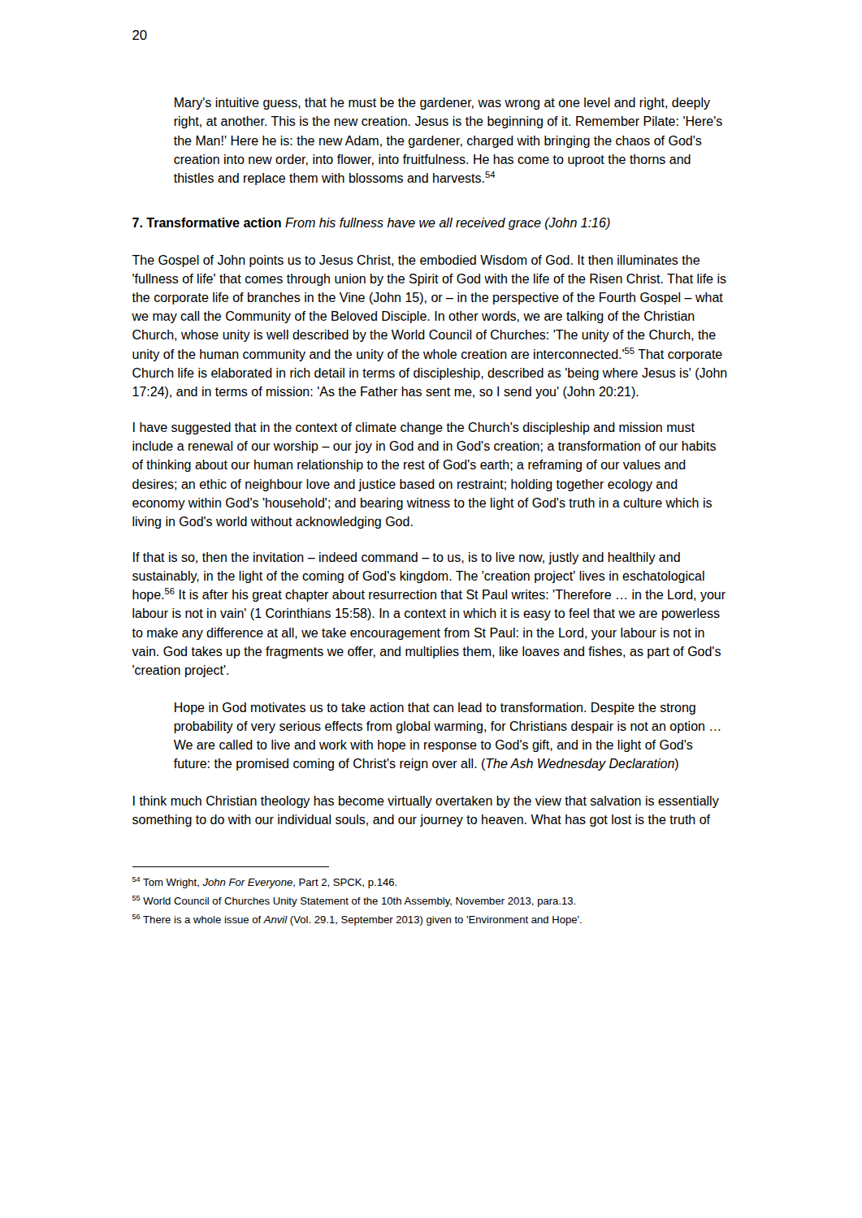20
Mary's intuitive guess, that he must be the gardener, was wrong at one level and right, deeply right, at another. This is the new creation. Jesus is the beginning of it. Remember Pilate: 'Here's the Man!' Here he is: the new Adam, the gardener, charged with bringing the chaos of God's creation into new order, into flower, into fruitfulness. He has come to uproot the thorns and thistles and replace them with blossoms and harvests.54
7. Transformative action From his fullness have we all received grace (John 1:16)
The Gospel of John points us to Jesus Christ, the embodied Wisdom of God. It then illuminates the 'fullness of life' that comes through union by the Spirit of God with the life of the Risen Christ. That life is the corporate life of branches in the Vine (John 15), or – in the perspective of the Fourth Gospel – what we may call the Community of the Beloved Disciple. In other words, we are talking of the Christian Church, whose unity is well described by the World Council of Churches: 'The unity of the Church, the unity of the human community and the unity of the whole creation are interconnected.'55 That corporate Church life is elaborated in rich detail in terms of discipleship, described as 'being where Jesus is' (John 17:24), and in terms of mission: 'As the Father has sent me, so I send you' (John 20:21).
I have suggested that in the context of climate change the Church's discipleship and mission must include a renewal of our worship – our joy in God and in God's creation; a transformation of our habits of thinking about our human relationship to the rest of God's earth; a reframing of our values and desires; an ethic of neighbour love and justice based on restraint; holding together ecology and economy within God's 'household'; and bearing witness to the light of God's truth in a culture which is living in God's world without acknowledging God.
If that is so, then the invitation – indeed command – to us, is to live now, justly and healthily and sustainably, in the light of the coming of God's kingdom. The 'creation project' lives in eschatological hope.56 It is after his great chapter about resurrection that St Paul writes: 'Therefore … in the Lord, your labour is not in vain' (1 Corinthians 15:58). In a context in which it is easy to feel that we are powerless to make any difference at all, we take encouragement from St Paul: in the Lord, your labour is not in vain. God takes up the fragments we offer, and multiplies them, like loaves and fishes, as part of God's 'creation project'.
Hope in God motivates us to take action that can lead to transformation. Despite the strong probability of very serious effects from global warming, for Christians despair is not an option … We are called to live and work with hope in response to God's gift, and in the light of God's future: the promised coming of Christ's reign over all. (The Ash Wednesday Declaration)
I think much Christian theology has become virtually overtaken by the view that salvation is essentially something to do with our individual souls, and our journey to heaven. What has got lost is the truth of
54 Tom Wright, John For Everyone, Part 2, SPCK, p.146.
55 World Council of Churches Unity Statement of the 10th Assembly, November 2013, para.13.
56 There is a whole issue of Anvil (Vol. 29.1, September 2013) given to 'Environment and Hope'.